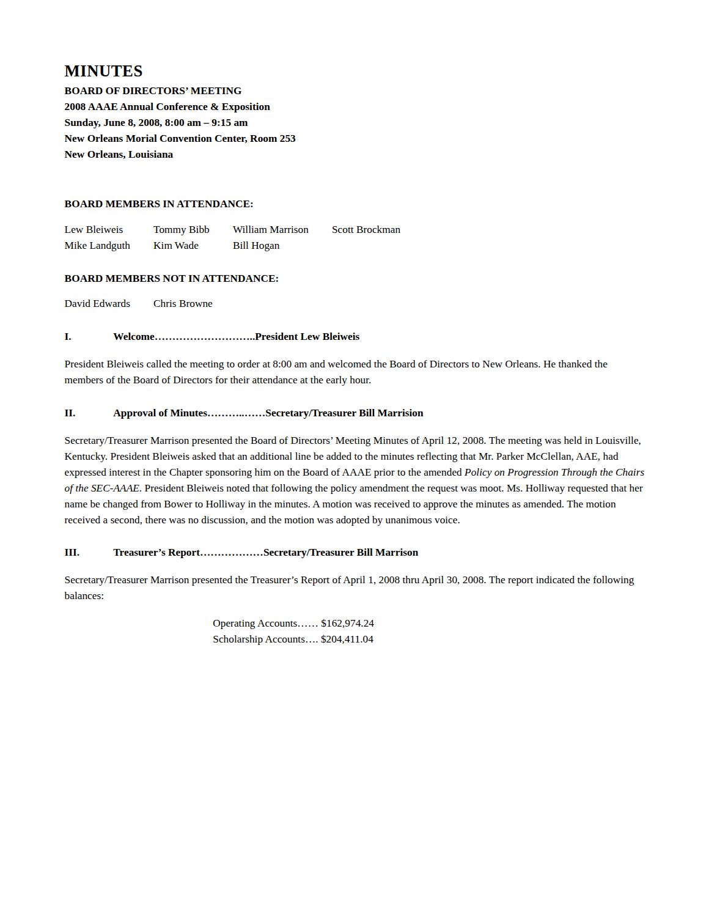MINUTES
BOARD OF DIRECTORS’ MEETING
2008 AAAE Annual Conference & Exposition
Sunday, June 8, 2008, 8:00 am – 9:15 am
New Orleans Morial Convention Center, Room 253
New Orleans, Louisiana
BOARD MEMBERS IN ATTENDANCE:
| Lew Bleiweis | Tommy Bibb | William Marrison | Scott Brockman |
| Mike Landguth | Kim Wade | Bill Hogan | |
BOARD MEMBERS NOT IN ATTENDANCE:
| David Edwards | Chris Browne |
I. Welcome………………………..President Lew Bleiweis
President Bleiweis called the meeting to order at 8:00 am and welcomed the Board of Directors to New Orleans. He thanked the members of the Board of Directors for their attendance at the early hour.
II. Approval of Minutes………..……Secretary/Treasurer Bill Marrision
Secretary/Treasurer Marrison presented the Board of Directors’ Meeting Minutes of April 12, 2008. The meeting was held in Louisville, Kentucky. President Bleiweis asked that an additional line be added to the minutes reflecting that Mr. Parker McClellan, AAE, had expressed interest in the Chapter sponsoring him on the Board of AAAE prior to the amended Policy on Progression Through the Chairs of the SEC-AAAE. President Bleiweis noted that following the policy amendment the request was moot. Ms. Holliway requested that her name be changed from Bower to Holliway in the minutes. A motion was received to approve the minutes as amended. The motion received a second, there was no discussion, and the motion was adopted by unanimous voice.
III. Treasurer’s Report………………Secretary/Treasurer Bill Marrison
Secretary/Treasurer Marrison presented the Treasurer’s Report of April 1, 2008 thru April 30, 2008. The report indicated the following balances:
Operating Accounts…… $162,974.24
Scholarship Accounts…. $204,411.04